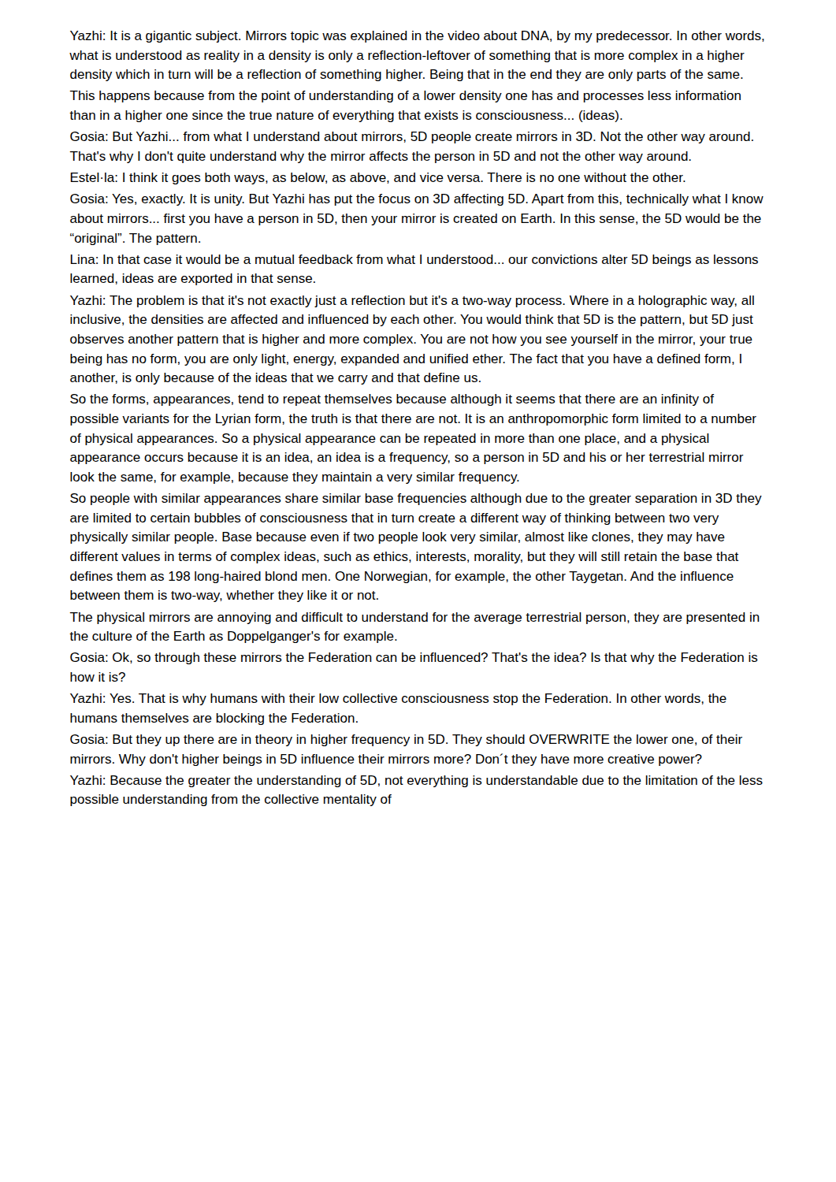Yazhi: It is a gigantic subject. Mirrors topic was explained in the video about DNA, by my predecessor. In other words, what is understood as reality in a density is only a reflection-leftover of something that is more complex in a higher density which in turn will be a reflection of something higher. Being that in the end they are only parts of the same.
This happens because from the point of understanding of a lower density one has and processes less information than in a higher one since the true nature of everything that exists is consciousness... (ideas).
Gosia: But Yazhi... from what I understand about mirrors, 5D people create mirrors in 3D. Not the other way around. That's why I don't quite understand why the mirror affects the person in 5D and not the other way around.
Estel·la: I think it goes both ways, as below, as above, and vice versa. There is no one without the other.
Gosia: Yes, exactly. It is unity. But Yazhi has put the focus on 3D affecting 5D. Apart from this, technically what I know about mirrors... first you have a person in 5D, then your mirror is created on Earth. In this sense, the 5D would be the “original”. The pattern.
Lina: In that case it would be a mutual feedback from what I understood... our convictions alter 5D beings as lessons learned, ideas are exported in that sense.
Yazhi: The problem is that it's not exactly just a reflection but it's a two-way process. Where in a holographic way, all inclusive, the densities are affected and influenced by each other. You would think that 5D is the pattern, but 5D just observes another pattern that is higher and more complex. You are not how you see yourself in the mirror, your true being has no form, you are only light, energy, expanded and unified ether. The fact that you have a defined form, I another, is only because of the ideas that we carry and that define us.
So the forms, appearances, tend to repeat themselves because although it seems that there are an infinity of possible variants for the Lyrian form, the truth is that there are not. It is an anthropomorphic form limited to a number of physical appearances. So a physical appearance can be repeated in more than one place, and a physical appearance occurs because it is an idea, an idea is a frequency, so a person in 5D and his or her terrestrial mirror look the same, for example, because they maintain a very similar frequency.
So people with similar appearances share similar base frequencies although due to the greater separation in 3D they are limited to certain bubbles of consciousness that in turn create a different way of thinking between two very physically similar people. Base because even if two people look very similar, almost like clones, they may have different values in terms of complex ideas, such as ethics, interests, morality, but they will still retain the base that defines them as 198 long-haired blond men. One Norwegian, for example, the other Taygetan. And the influence between them is two-way, whether they like it or not.
The physical mirrors are annoying and difficult to understand for the average terrestrial person, they are presented in the culture of the Earth as Doppelganger's for example.
Gosia: Ok, so through these mirrors the Federation can be influenced? That's the idea? Is that why the Federation is how it is?
Yazhi: Yes. That is why humans with their low collective consciousness stop the Federation. In other words, the humans themselves are blocking the Federation.
Gosia: But they up there are in theory in higher frequency in 5D. They should OVERWRITE the lower one, of their mirrors. Why don't higher beings in 5D influence their mirrors more? Don´t they have more creative power?
Yazhi: Because the greater the understanding of 5D, not everything is understandable due to the limitation of the less possible understanding from the collective mentality of